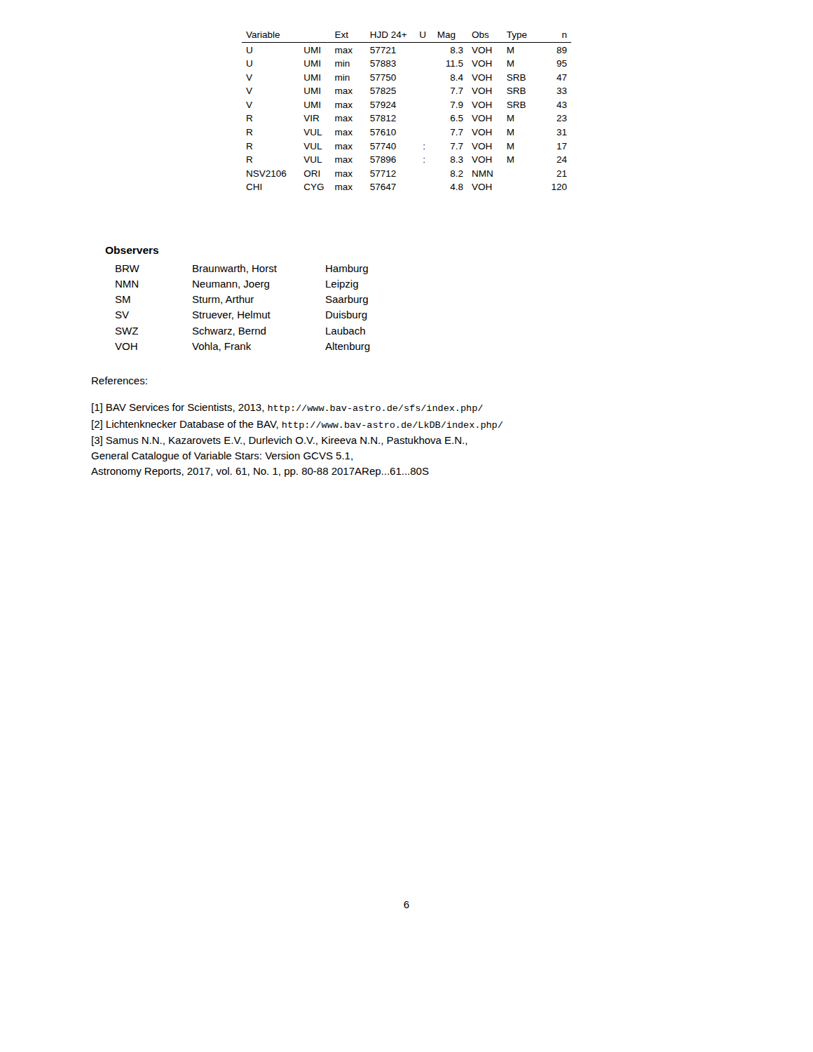| Variable | | Ext | HJD 24+ | U | Mag | Obs | Type | n |
| --- | --- | --- | --- | --- | --- | --- | --- | --- |
| U | UMI | max | 57721 | | 8.3 | VOH | M | 89 |
| U | UMI | min | 57883 | | 11.5 | VOH | M | 95 |
| V | UMI | min | 57750 | | 8.4 | VOH | SRB | 47 |
| V | UMI | max | 57825 | | 7.7 | VOH | SRB | 33 |
| V | UMI | max | 57924 | | 7.9 | VOH | SRB | 43 |
| R | VIR | max | 57812 | | 6.5 | VOH | M | 23 |
| R | VUL | max | 57610 | | 7.7 | VOH | M | 31 |
| R | VUL | max | 57740 | : | 7.7 | VOH | M | 17 |
| R | VUL | max | 57896 | : | 8.3 | VOH | M | 24 |
| NSV2106 | ORI | max | 57712 | | 8.2 | NMN | | 21 |
| CHI | CYG | max | 57647 | | 4.8 | VOH | | 120 |
Observers
| BRW | Braunwarth, Horst | Hamburg |
| NMN | Neumann, Joerg | Leipzig |
| SM | Sturm, Arthur | Saarburg |
| SV | Struever, Helmut | Duisburg |
| SWZ | Schwarz, Bernd | Laubach |
| VOH | Vohla, Frank | Altenburg |
References:
[1] BAV Services for Scientists, 2013, http://www.bav-astro.de/sfs/index.php/
[2] Lichtenknecker Database of the BAV, http://www.bav-astro.de/LkDB/index.php/
[3] Samus N.N., Kazarovets E.V., Durlevich O.V., Kireeva N.N., Pastukhova E.N.,
General Catalogue of Variable Stars: Version GCVS 5.1,
Astronomy Reports, 2017, vol. 61, No. 1, pp. 80-88 2017ARep...61...80S
6